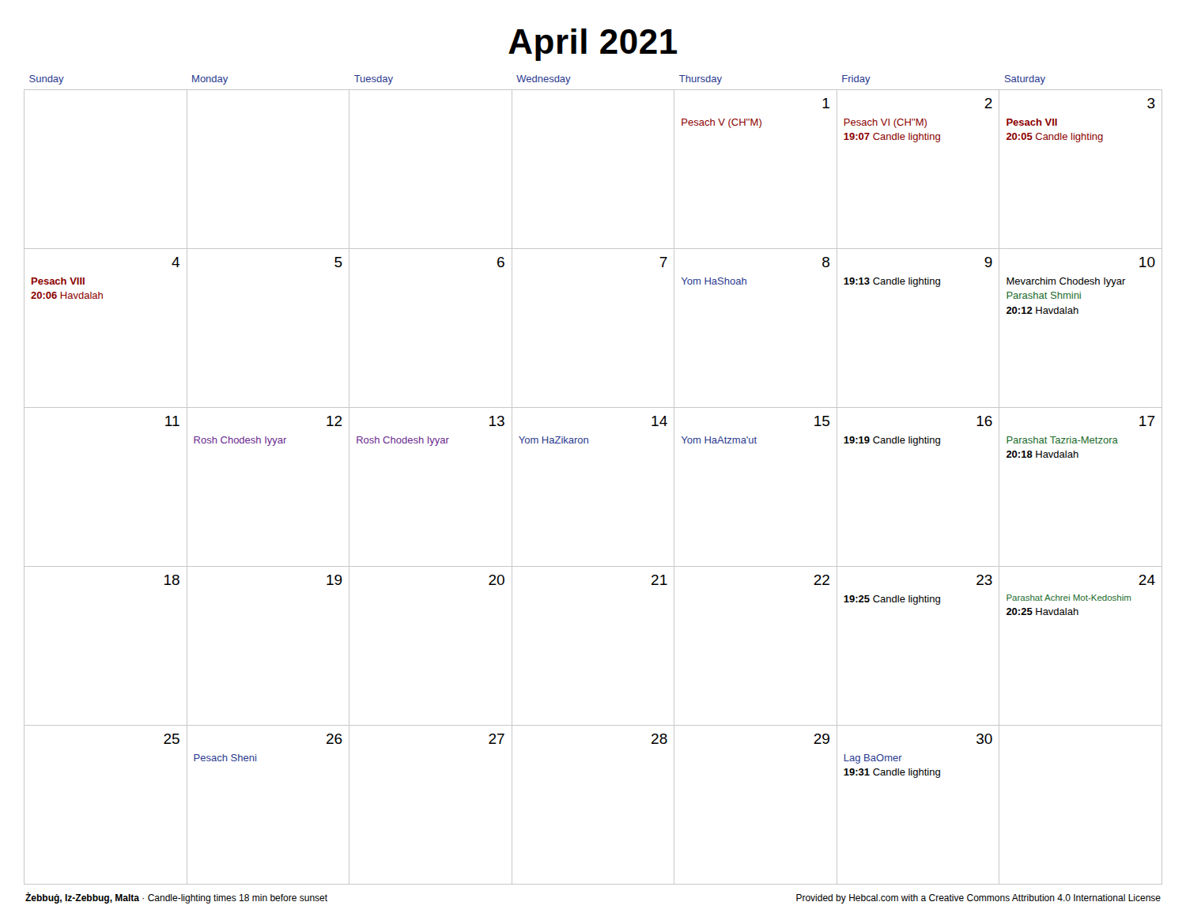April 2021
| Sunday | Monday | Tuesday | Wednesday | Thursday | Friday | Saturday |
| --- | --- | --- | --- | --- | --- | --- |
| | | | | 1 Pesach V (CH''M) | 2 Pesach VI (CH''M) 19:07 Candle lighting | 3 Pesach VII 20:05 Candle lighting |
| 4 Pesach VIII 20:06 Havdalah | 5 | 6 | 7 | 8 Yom HaShoah | 9 19:13 Candle lighting | 10 Mevarchim Chodesh Iyyar Parashat Shmini 20:12 Havdalah |
| 11 | 12 Rosh Chodesh Iyyar | 13 Rosh Chodesh Iyyar | 14 Yom HaZikaron | 15 Yom HaAtzma'ut | 16 19:19 Candle lighting | 17 Parashat Tazria-Metzora 20:18 Havdalah |
| 18 | 19 | 20 | 21 | 22 | 23 19:25 Candle lighting | 24 Parashat Achrei Mot-Kedoshim 20:25 Havdalah |
| 25 | 26 Pesach Sheni | 27 | 28 | 29 | 30 Lag BaOmer 19:31 Candle lighting | |
Żebbuġ, Iz-Zebbug, Malta · Candle-lighting times 18 min before sunset
Provided by Hebcal.com with a Creative Commons Attribution 4.0 International License